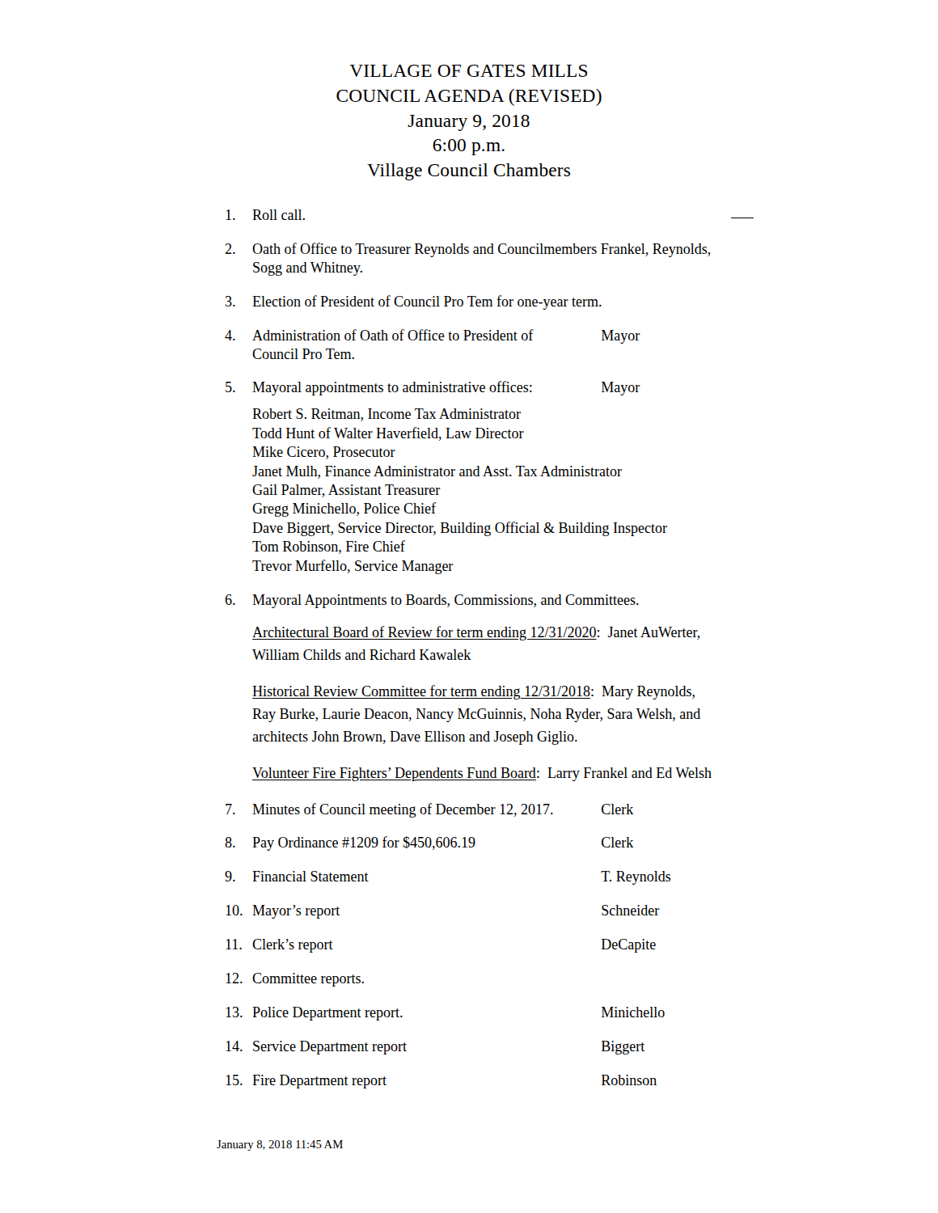VILLAGE OF GATES MILLS
COUNCIL AGENDA (REVISED)
January 9, 2018
6:00 p.m.
Village Council Chambers
Roll call.
Oath of Office to Treasurer Reynolds and Councilmembers Frankel, Reynolds, Sogg and Whitney.
Election of President of Council Pro Tem for one-year term.
Administration of Oath of Office to President of Council Pro Tem. Mayor
Mayoral appointments to administrative offices: Mayor
Robert S. Reitman, Income Tax Administrator
Todd Hunt of Walter Haverfield, Law Director
Mike Cicero, Prosecutor
Janet Mulh, Finance Administrator and Asst. Tax Administrator
Gail Palmer, Assistant Treasurer
Gregg Minichello, Police Chief
Dave Biggert, Service Director, Building Official & Building Inspector
Tom Robinson, Fire Chief
Trevor Murfello, Service Manager
Mayoral Appointments to Boards, Commissions, and Committees.
Architectural Board of Review for term ending 12/31/2020: Janet AuWerter, William Childs and Richard Kawalek
Historical Review Committee for term ending 12/31/2018: Mary Reynolds, Ray Burke, Laurie Deacon, Nancy McGuinnis, Noha Ryder, Sara Welsh, and architects John Brown, Dave Ellison and Joseph Giglio.
Volunteer Fire Fighters’ Dependents Fund Board: Larry Frankel and Ed Welsh
Minutes of Council meeting of December 12, 2017. Clerk
Pay Ordinance #1209 for $450,606.19 Clerk
Financial Statement T. Reynolds
Mayor’s report Schneider
Clerk’s report DeCapite
Committee reports.
Police Department report. Minichello
Service Department report Biggert
Fire Department report Robinson
January 8, 2018 11:45 AM